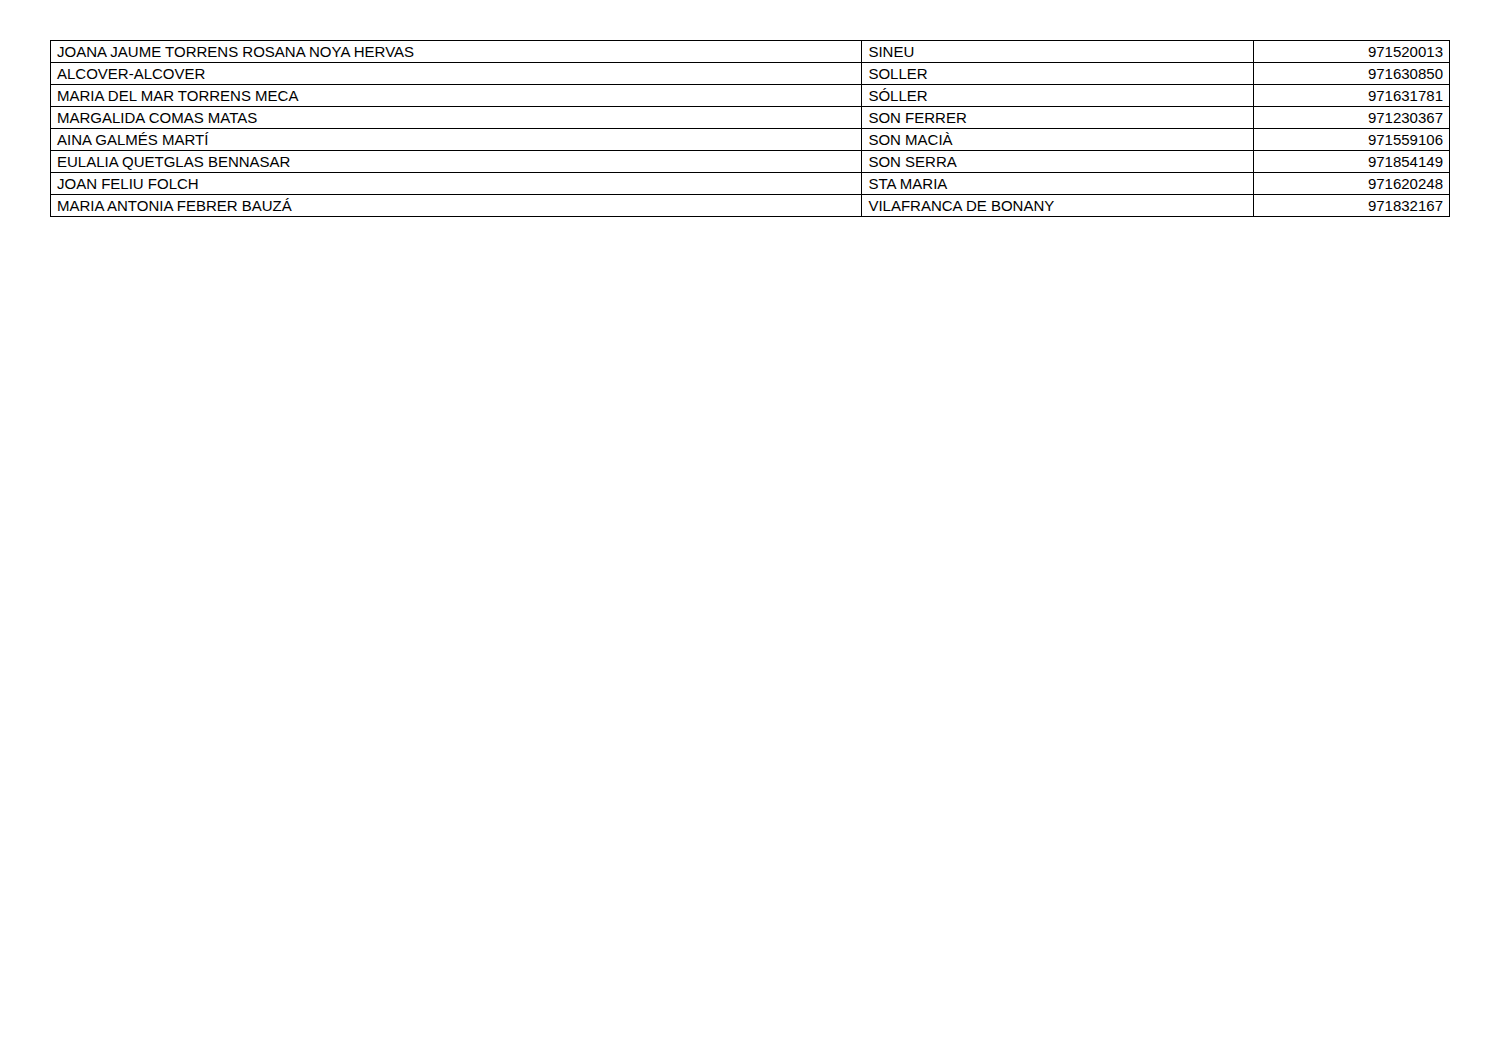| JOANA JAUME TORRENS ROSANA NOYA HERVAS | SINEU | 971520013 |
| ALCOVER-ALCOVER | SOLLER | 971630850 |
| MARIA DEL MAR TORRENS MECA | SÓLLER | 971631781 |
| MARGALIDA COMAS MATAS | SON FERRER | 971230367 |
| AINA GALMÉS MARTÍ | SON MACIÀ | 971559106 |
| EULALIA QUETGLAS BENNASAR | SON SERRA | 971854149 |
| JOAN FELIU FOLCH | STA MARIA | 971620248 |
| MARIA ANTONIA FEBRER BAUZÁ | VILAFRANCA DE BONANY | 971832167 |